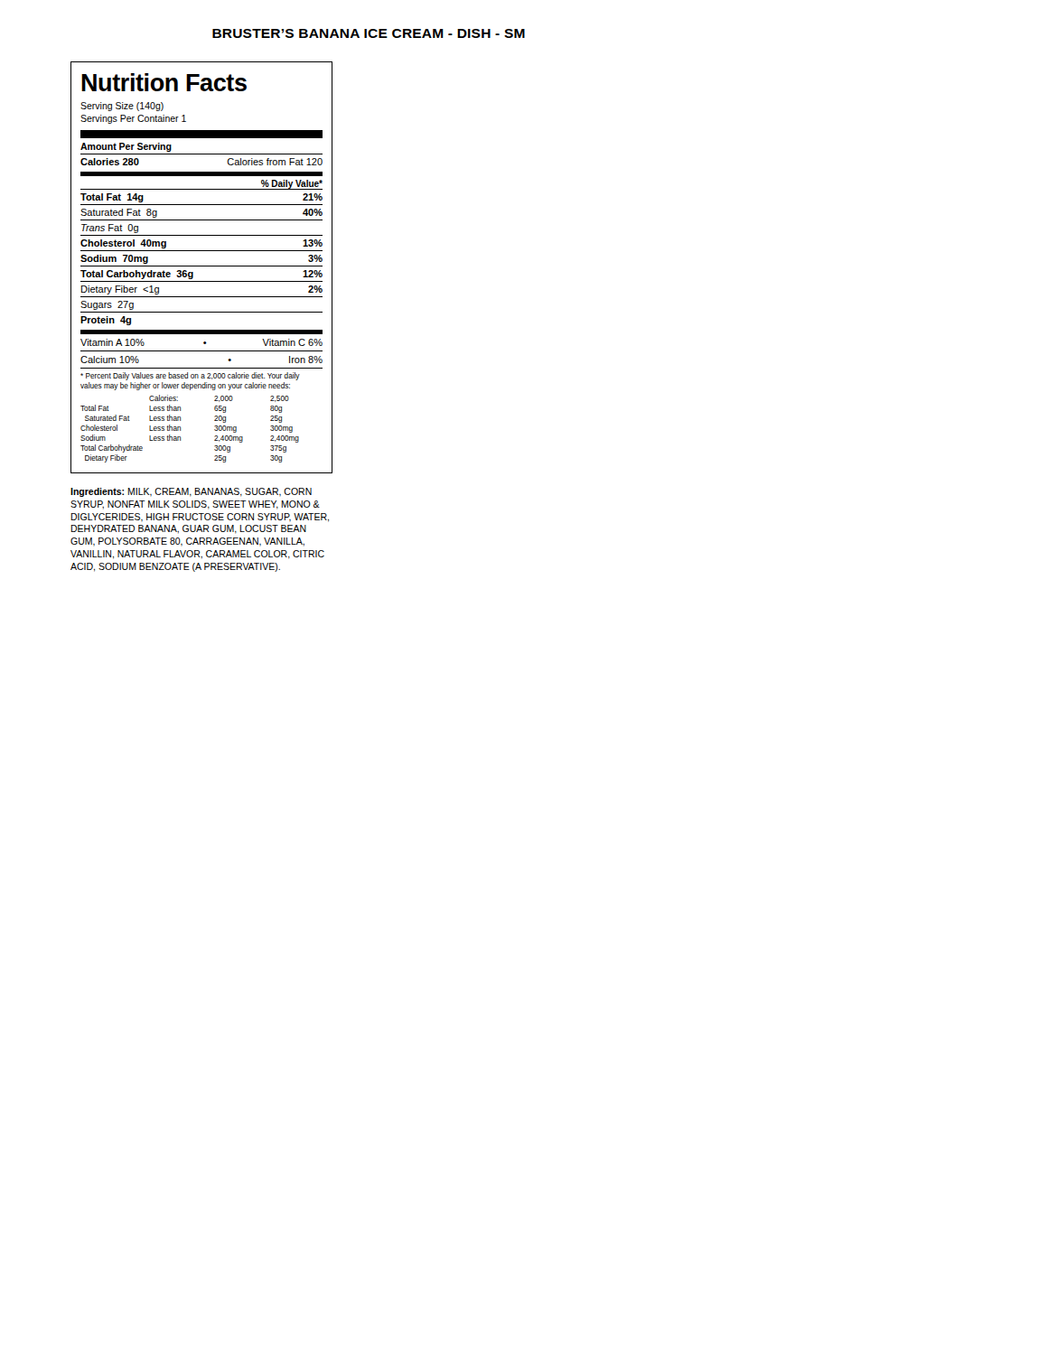BRUSTER’S BANANA ICE CREAM - DISH - SM
Nutrition Facts
Serving Size (140g)
Servings Per Container 1
Amount Per Serving
| Calories 280 | Calories from Fat 120 |
| | % Daily Value* |
| Total Fat 14g | 21% |
| Saturated Fat 8g | 40% |
| Trans Fat 0g | |
| Cholesterol 40mg | 13% |
| Sodium 70mg | 3% |
| Total Carbohydrate 36g | 12% |
| Dietary Fiber <1g | 2% |
| Sugars 27g | |
| Protein 4g | |
| Vitamin A 10% | • | Vitamin C 6% |
| Calcium 10% | • | Iron 8% |
* Percent Daily Values are based on a 2,000 calorie diet. Your daily values may be higher or lower depending on your calorie needs:
| | Calories: | 2,000 | 2,500 |
| Total Fat | Less than | 65g | 80g |
| Saturated Fat | Less than | 20g | 25g |
| Cholesterol | Less than | 300mg | 300mg |
| Sodium | Less than | 2,400mg | 2,400mg |
| Total Carbohydrate | | 300g | 375g |
| Dietary Fiber | | 25g | 30g |
Ingredients: MILK, CREAM, BANANAS, SUGAR, CORN SYRUP, NONFAT MILK SOLIDS, SWEET WHEY, MONO & DIGLYCERIDES, HIGH FRUCTOSE CORN SYRUP, WATER, DEHYDRATED BANANA, GUAR GUM, LOCUST BEAN GUM, POLYSORBATE 80, CARRAGEENAN, VANILLA, VANILLIN, NATURAL FLAVOR, CARAMEL COLOR, CITRIC ACID, SODIUM BENZOATE (A PRESERVATIVE).